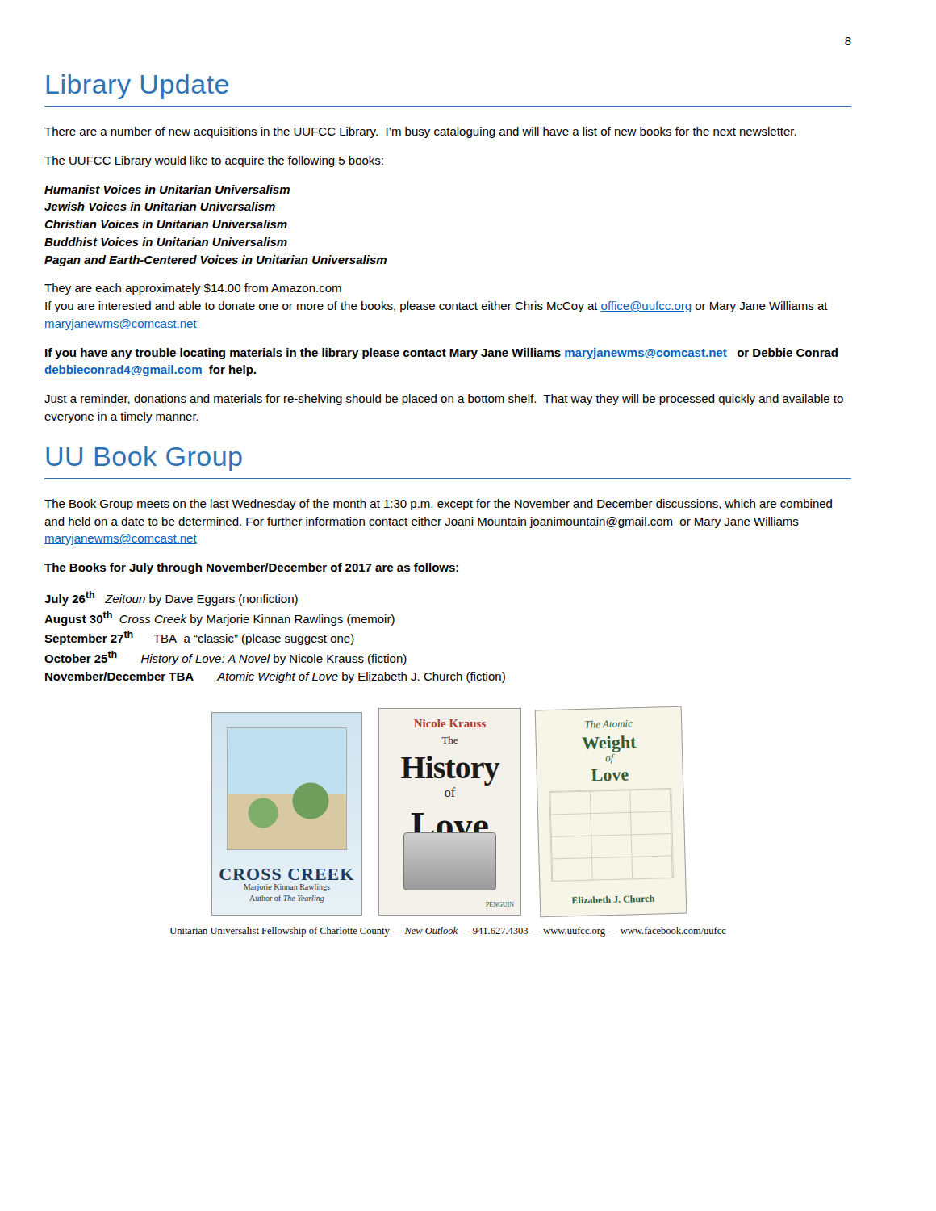8
Library Update
There are a number of new acquisitions in the UUFCC Library. I’m busy cataloguing and will have a list of new books for the next newsletter.
The UUFCC Library would like to acquire the following 5 books:
Humanist Voices in Unitarian Universalism
Jewish Voices in Unitarian Universalism
Christian Voices in Unitarian Universalism
Buddhist Voices in Unitarian Universalism
Pagan and Earth-Centered Voices in Unitarian Universalism
They are each approximately $14.00 from Amazon.com
If you are interested and able to donate one or more of the books, please contact either Chris McCoy at office@uufcc.org or Mary Jane Williams at maryjanewms@comcast.net
If you have any trouble locating materials in the library please contact Mary Jane Williams maryjanewms@comcast.net or Debbie Conrad debbieconrad4@gmail.com for help.
Just a reminder, donations and materials for re-shelving should be placed on a bottom shelf. That way they will be processed quickly and available to everyone in a timely manner.
UU Book Group
The Book Group meets on the last Wednesday of the month at 1:30 p.m. except for the November and December discussions, which are combined and held on a date to be determined. For further information contact either Joani Mountain joanimountain@gmail.com or Mary Jane Williams maryjanewms@comcast.net
The Books for July through November/December of 2017 are as follows:
July 26th Zeitoun by Dave Eggars (nonfiction)
August 30th Cross Creek by Marjorie Kinnan Rawlings (memoir)
September 27th TBA a “classic” (please suggest one)
October 25th History of Love: A Novel by Nicole Krauss (fiction)
November/December TBA Atomic Weight of Love by Elizabeth J. Church (fiction)
CROSS CREEK
Marjorie Kinnan Rawlings
Author of The Yearling
Nicole Krauss
The
History
of
Love
PENGUIN
The Atomic
Weight
of
Love
Elizabeth J. Church
Unitarian Universalist Fellowship of Charlotte County — New Outlook — 941.627.4303 — www.uufcc.org — www.facebook.com/uufcc